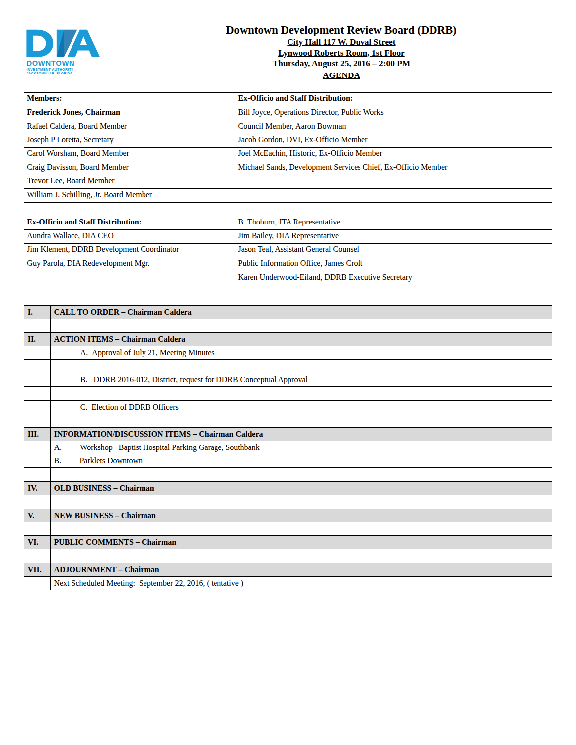DOWNTOWN INVESTMENT AUTHORITY JACKSONVILLE, FLORIDA
Downtown Development Review Board (DDRB)
City Hall 117 W. Duval Street
Lynwood Roberts Room, 1st Floor
Thursday, August 25, 2016 – 2:00 PM
AGENDA
| Members: | Ex-Officio and Staff Distribution: |
| Frederick Jones, Chairman | Bill Joyce, Operations Director, Public Works |
| Rafael Caldera, Board Member | Council Member, Aaron Bowman |
| Joseph P Loretta, Secretary | Jacob Gordon, DVI, Ex-Officio Member |
| Carol Worsham, Board Member | Joel McEachin, Historic, Ex-Officio Member |
| Craig Davisson, Board Member | Michael Sands, Development Services Chief, Ex-Officio Member |
| Trevor Lee, Board Member | |
| William J. Schilling, Jr. Board Member | |
| Ex-Officio and Staff Distribution: | B. Thoburn, JTA Representative |
| Aundra Wallace, DIA CEO | Jim Bailey, DIA Representative |
| Jim Klement, DDRB Development Coordinator | Jason Teal, Assistant General Counsel |
| Guy Parola, DIA Redevelopment Mgr. | Public Information Office, James Croft |
| | Karen Underwood-Eiland, DDRB Executive Secretary |
| I. | CALL TO ORDER – Chairman Caldera |
| II. | ACTION ITEMS – Chairman Caldera |
| | A. Approval of July 21, Meeting Minutes |
| | B. DDRB 2016-012, District, request for DDRB Conceptual Approval |
| | C. Election of DDRB Officers |
| III. | INFORMATION/DISCUSSION ITEMS – Chairman Caldera |
| | A. Workshop –Baptist Hospital Parking Garage, Southbank |
| | B. Parklets Downtown |
| IV. | OLD BUSINESS – Chairman |
| V. | NEW BUSINESS – Chairman |
| VI. | PUBLIC COMMENTS – Chairman |
| VII. | ADJOURNMENT – Chairman |
| | Next Scheduled Meeting: September 22, 2016, ( tentative ) |